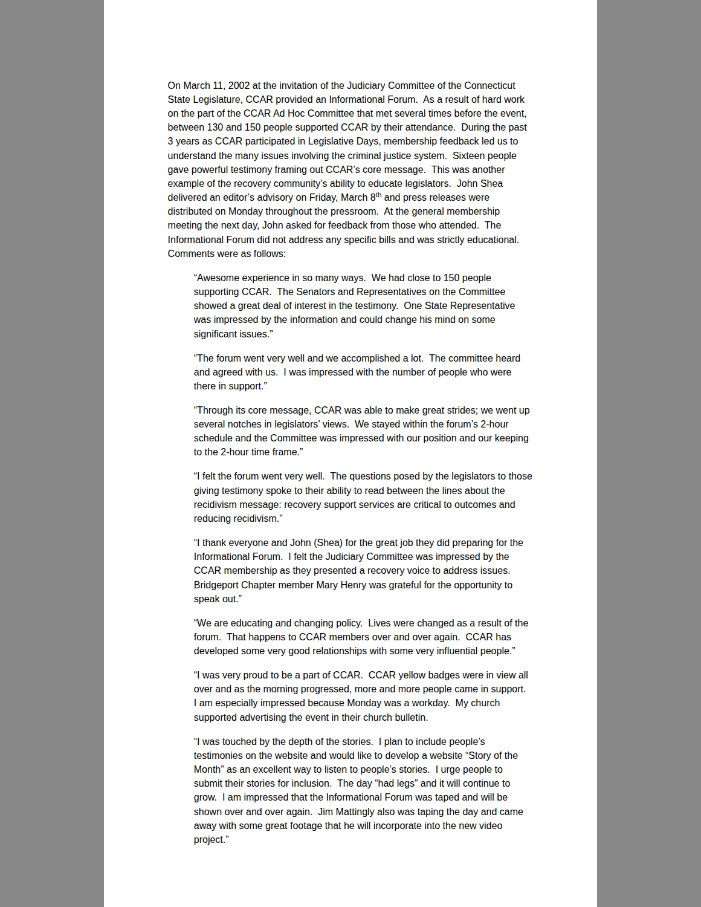On March 11, 2002 at the invitation of the Judiciary Committee of the Connecticut State Legislature, CCAR provided an Informational Forum. As a result of hard work on the part of the CCAR Ad Hoc Committee that met several times before the event, between 130 and 150 people supported CCAR by their attendance. During the past 3 years as CCAR participated in Legislative Days, membership feedback led us to understand the many issues involving the criminal justice system. Sixteen people gave powerful testimony framing out CCAR’s core message. This was another example of the recovery community’s ability to educate legislators. John Shea delivered an editor’s advisory on Friday, March 8th and press releases were distributed on Monday throughout the pressroom. At the general membership meeting the next day, John asked for feedback from those who attended. The Informational Forum did not address any specific bills and was strictly educational. Comments were as follows:
“Awesome experience in so many ways. We had close to 150 people supporting CCAR. The Senators and Representatives on the Committee showed a great deal of interest in the testimony. One State Representative was impressed by the information and could change his mind on some significant issues.”
“The forum went very well and we accomplished a lot. The committee heard and agreed with us. I was impressed with the number of people who were there in support.”
“Through its core message, CCAR was able to make great strides; we went up several notches in legislators’ views. We stayed within the forum’s 2-hour schedule and the Committee was impressed with our position and our keeping to the 2-hour time frame.”
“I felt the forum went very well. The questions posed by the legislators to those giving testimony spoke to their ability to read between the lines about the recidivism message: recovery support services are critical to outcomes and reducing recidivism.”
“I thank everyone and John (Shea) for the great job they did preparing for the Informational Forum. I felt the Judiciary Committee was impressed by the CCAR membership as they presented a recovery voice to address issues. Bridgeport Chapter member Mary Henry was grateful for the opportunity to speak out.”
“We are educating and changing policy. Lives were changed as a result of the forum. That happens to CCAR members over and over again. CCAR has developed some very good relationships with some very influential people.”
“I was very proud to be a part of CCAR. CCAR yellow badges were in view all over and as the morning progressed, more and more people came in support. I am especially impressed because Monday was a workday. My church supported advertising the event in their church bulletin.
“I was touched by the depth of the stories. I plan to include people’s testimonies on the website and would like to develop a website “Story of the Month” as an excellent way to listen to people’s stories. I urge people to submit their stories for inclusion. The day “had legs” and it will continue to grow. I am impressed that the Informational Forum was taped and will be shown over and over again. Jim Mattingly also was taping the day and came away with some great footage that he will incorporate into the new video project.”